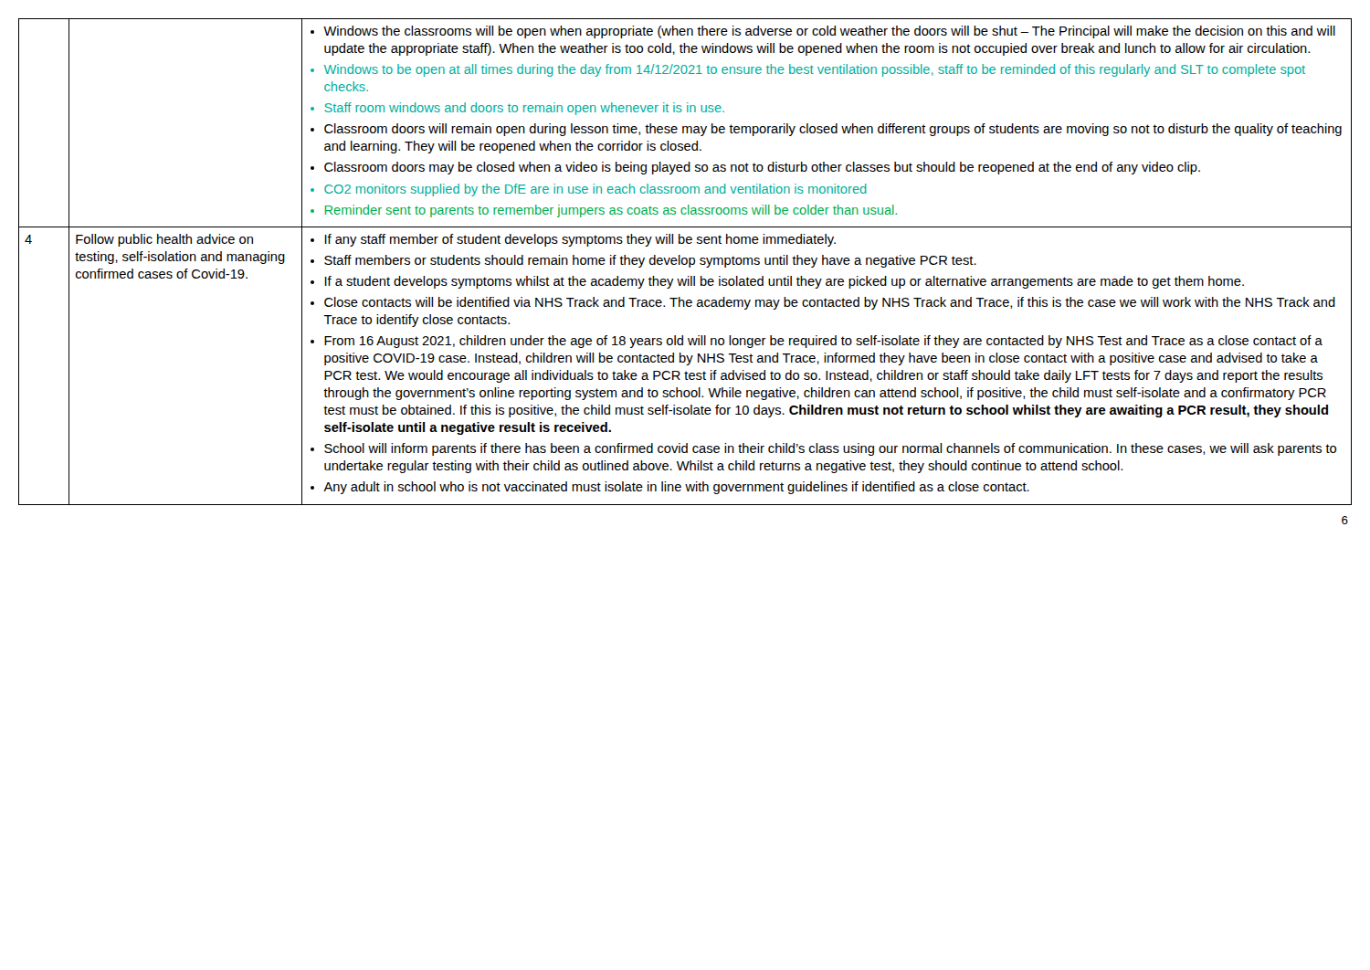| | | Windows the classrooms will be open when appropriate (when there is adverse or cold weather the doors will be shut – The Principal will make the decision on this and will update the appropriate staff). When the weather is too cold, the windows will be opened when the room is not occupied over break and lunch to allow for air circulation. Windows to be open at all times during the day from 14/12/2021 to ensure the best ventilation possible, staff to be reminded of this regularly and SLT to complete spot checks. Staff room windows and doors to remain open whenever it is in use. Classroom doors will remain open during lesson time, these may be temporarily closed when different groups of students are moving so not to disturb the quality of teaching and learning. They will be reopened when the corridor is closed. Classroom doors may be closed when a video is being played so as not to disturb other classes but should be reopened at the end of any video clip. CO2 monitors supplied by the DfE are in use in each classroom and ventilation is monitored Reminder sent to parents to remember jumpers as coats as classrooms will be colder than usual. |
| 4 | Follow public health advice on testing, self-isolation and managing confirmed cases of Covid-19. | If any staff member of student develops symptoms they will be sent home immediately. Staff members or students should remain home if they develop symptoms until they have a negative PCR test. If a student develops symptoms whilst at the academy they will be isolated until they are picked up or alternative arrangements are made to get them home. Close contacts will be identified via NHS Track and Trace. The academy may be contacted by NHS Track and Trace, if this is the case we will work with the NHS Track and Trace to identify close contacts. From 16 August 2021, children under the age of 18 years old will no longer be required to self-isolate if they are contacted by NHS Test and Trace as a close contact of a positive COVID-19 case. Instead, children will be contacted by NHS Test and Trace, informed they have been in close contact with a positive case and advised to take a PCR test. We would encourage all individuals to take a PCR test if advised to do so. Instead, children or staff should take daily LFT tests for 7 days and report the results through the government’s online reporting system and to school. While negative, children can attend school, if positive, the child must self-isolate and a confirmatory PCR test must be obtained. If this is positive, the child must self-isolate for 10 days. Children must not return to school whilst they are awaiting a PCR result, they should self-isolate until a negative result is received. School will inform parents if there has been a confirmed covid case in their child’s class using our normal channels of communication. In these cases, we will ask parents to undertake regular testing with their child as outlined above. Whilst a child returns a negative test, they should continue to attend school. Any adult in school who is not vaccinated must isolate in line with government guidelines if identified as a close contact. |
6